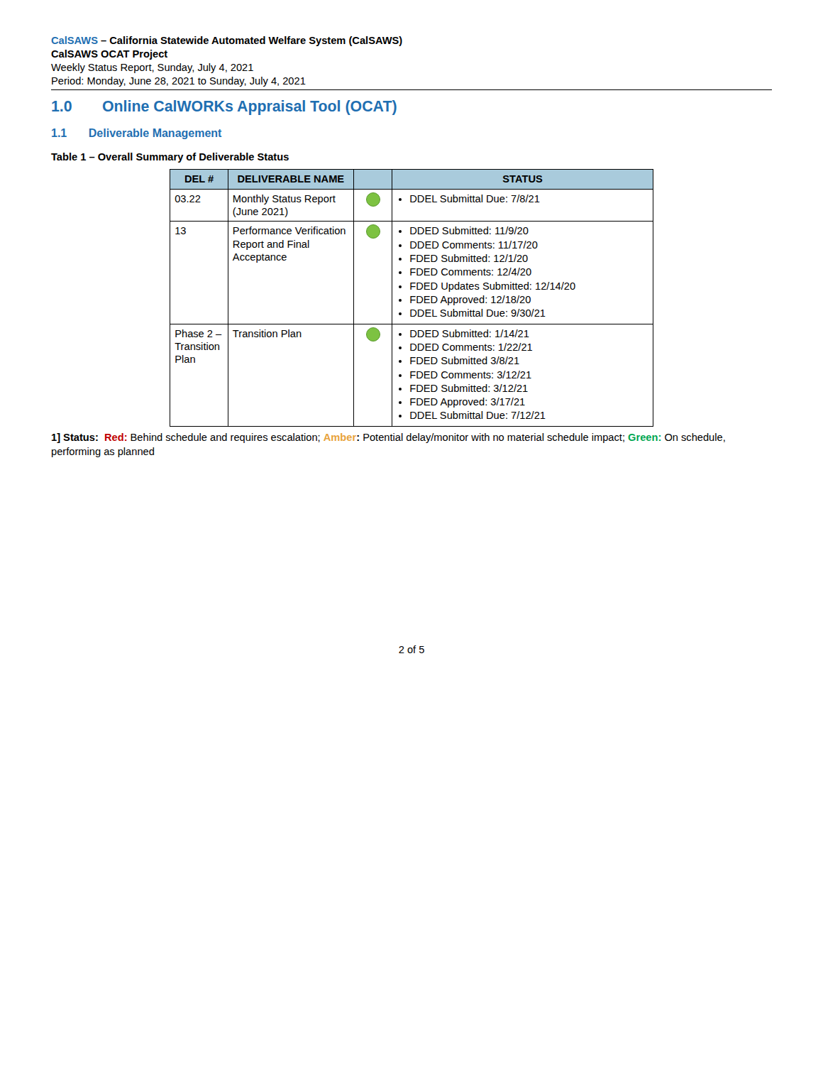Cal SAWS – California Statewide Automated Welfare System (CalSAWS)
CalSAWS OCAT Project
Weekly Status Report, Sunday, July 4, 2021
Period: Monday, June 28, 2021 to Sunday, July 4, 2021
1.0 Online CalWORKs Appraisal Tool (OCAT)
1.1 Deliverable Management
Table 1 – Overall Summary of Deliverable Status
| DEL # | DELIVERABLE NAME | | STATUS |
| --- | --- | --- | --- |
| 03.22 | Monthly Status Report (June 2021) | | DDEL Submittal Due: 7/8/21 |
| 13 | Performance Verification Report and Final Acceptance | | DDED Submitted: 11/9/20 DDED Comments: 11/17/20 FDED Submitted: 12/1/20 FDED Comments: 12/4/20 FDED Updates Submitted: 12/14/20 FDED Approved: 12/18/20 DDEL Submittal Due: 9/30/21 |
| Phase 2 – Transition Plan | Transition Plan | | DDED Submitted: 1/14/21 DDED Comments: 1/22/21 FDED Submitted 3/8/21 FDED Comments: 3/12/21 FDED Submitted: 3/12/21 FDED Approved: 3/17/21 DDEL Submittal Due: 7/12/21 |
1] Status: Red: Behind schedule and requires escalation; Amber: Potential delay/monitor with no material schedule impact; Green: On schedule, performing as planned
2 of 5